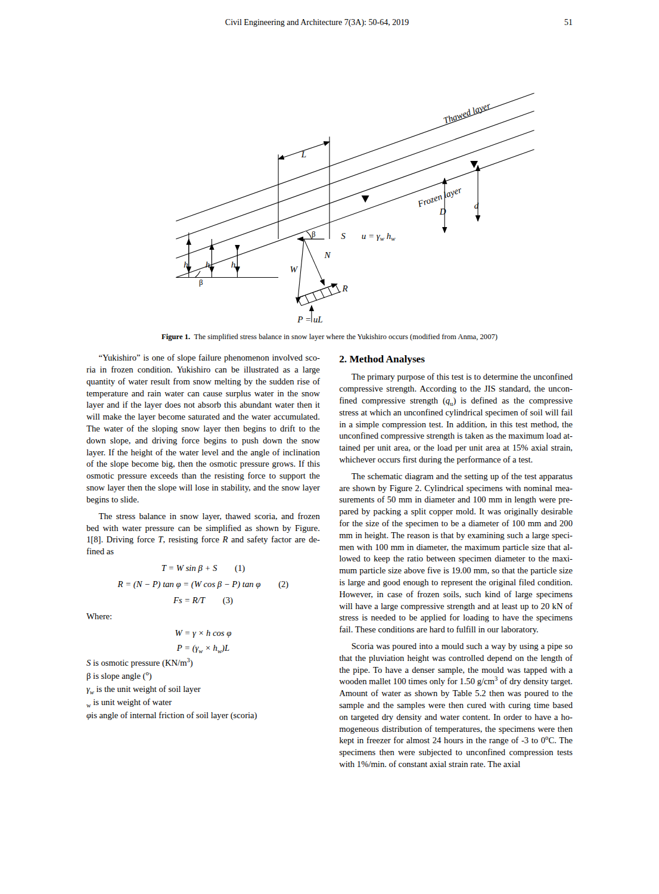Civil Engineering and Architecture 7(3A): 50-64, 2019
51
h ht hw L D d W N S R β β P = uL u = γw hw Thawed layer Frozen layer
Figure 1. The simplified stress balance in snow layer where the Yukishiro occurs (modified from Anma, 2007)
“Yukishiro” is one of slope failure phenomenon involved scoria in frozen condition. Yukishiro can be illustrated as a large quantity of water result from snow melting by the sudden rise of temperature and rain water can cause surplus water in the snow layer and if the layer does not absorb this abundant water then it will make the layer become saturated and the water accumulated. The water of the sloping snow layer then begins to drift to the down slope, and driving force begins to push down the snow layer. If the height of the water level and the angle of inclination of the slope become big, then the osmotic pressure grows. If this osmotic pressure exceeds than the resisting force to support the snow layer then the slope will lose in stability, and the snow layer begins to slide.
The stress balance in snow layer, thawed scoria, and frozen bed with water pressure can be simplified as shown by Figure. 1[8]. Driving force T, resisting force R and safety factor are defined as
T = W sin β + S(1)
R = (N − P) tan φ = (W cos β − P) tan φ(2)
Fs = R/T(3)
Where:
W = γ × h cos φ
P = (γw × hw)L
S is osmotic pressure (KN/m3)
β is slope angle (o)
γw is the unit weight of soil layer
w is unit weight of water
φis angle of internal friction of soil layer (scoria)
2. Method Analyses
The primary purpose of this test is to determine the unconfined compressive strength. According to the JIS standard, the unconfined compressive strength (qu) is defined as the compressive stress at which an unconfined cylindrical specimen of soil will fail in a simple compression test. In addition, in this test method, the unconfined compressive strength is taken as the maximum load attained per unit area, or the load per unit area at 15% axial strain, whichever occurs first during the performance of a test.
The schematic diagram and the setting up of the test apparatus are shown by Figure 2. Cylindrical specimens with nominal measurements of 50 mm in diameter and 100 mm in length were prepared by packing a split copper mold. It was originally desirable for the size of the specimen to be a diameter of 100 mm and 200 mm in height. The reason is that by examining such a large specimen with 100 mm in diameter, the maximum particle size that allowed to keep the ratio between specimen diameter to the maximum particle size above five is 19.00 mm, so that the particle size is large and good enough to represent the original filed condition. However, in case of frozen soils, such kind of large specimens will have a large compressive strength and at least up to 20 kN of stress is needed to be applied for loading to have the specimens fail. These conditions are hard to fulfill in our laboratory.
Scoria was poured into a mould such a way by using a pipe so that the pluviation height was controlled depend on the length of the pipe. To have a denser sample, the mould was tapped with a wooden mallet 100 times only for 1.50 g/cm3 of dry density target. Amount of water as shown by Table 5.2 then was poured to the sample and the samples were then cured with curing time based on targeted dry density and water content. In order to have a homogeneous distribution of temperatures, the specimens were then kept in freezer for almost 24 hours in the range of -3 to 0oC. The specimens then were subjected to unconfined compression tests with 1%/min. of constant axial strain rate. The axial